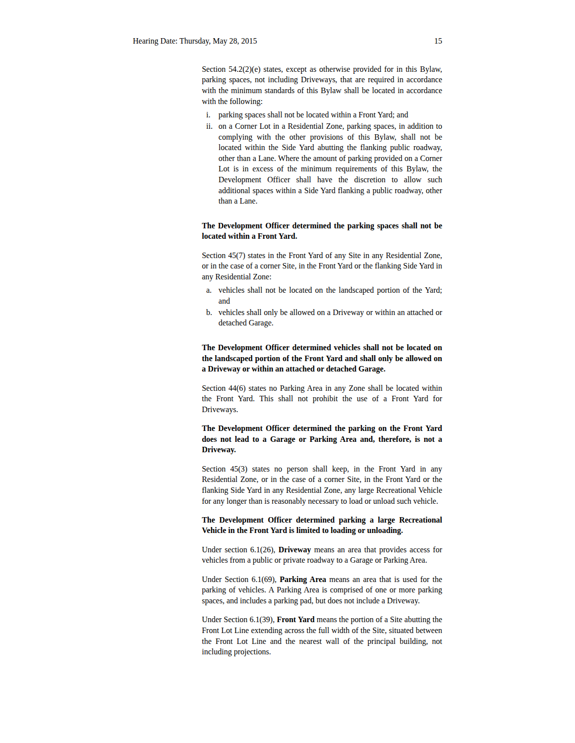Hearing Date: Thursday, May 28, 2015 15
Section 54.2(2)(e) states, except as otherwise provided for in this Bylaw, parking spaces, not including Driveways, that are required in accordance with the minimum standards of this Bylaw shall be located in accordance with the following:
i. parking spaces shall not be located within a Front Yard; and
ii. on a Corner Lot in a Residential Zone, parking spaces, in addition to complying with the other provisions of this Bylaw, shall not be located within the Side Yard abutting the flanking public roadway, other than a Lane. Where the amount of parking provided on a Corner Lot is in excess of the minimum requirements of this Bylaw, the Development Officer shall have the discretion to allow such additional spaces within a Side Yard flanking a public roadway, other than a Lane.
The Development Officer determined the parking spaces shall not be located within a Front Yard.
Section 45(7) states in the Front Yard of any Site in any Residential Zone, or in the case of a corner Site, in the Front Yard or the flanking Side Yard in any Residential Zone:
a. vehicles shall not be located on the landscaped portion of the Yard; and
b. vehicles shall only be allowed on a Driveway or within an attached or detached Garage.
The Development Officer determined vehicles shall not be located on the landscaped portion of the Front Yard and shall only be allowed on a Driveway or within an attached or detached Garage.
Section 44(6) states no Parking Area in any Zone shall be located within the Front Yard. This shall not prohibit the use of a Front Yard for Driveways.
The Development Officer determined the parking on the Front Yard does not lead to a Garage or Parking Area and, therefore, is not a Driveway.
Section 45(3) states no person shall keep, in the Front Yard in any Residential Zone, or in the case of a corner Site, in the Front Yard or the flanking Side Yard in any Residential Zone, any large Recreational Vehicle for any longer than is reasonably necessary to load or unload such vehicle.
The Development Officer determined parking a large Recreational Vehicle in the Front Yard is limited to loading or unloading.
Under section 6.1(26), Driveway means an area that provides access for vehicles from a public or private roadway to a Garage or Parking Area.
Under Section 6.1(69), Parking Area means an area that is used for the parking of vehicles. A Parking Area is comprised of one or more parking spaces, and includes a parking pad, but does not include a Driveway.
Under Section 6.1(39), Front Yard means the portion of a Site abutting the Front Lot Line extending across the full width of the Site, situated between the Front Lot Line and the nearest wall of the principal building, not including projections.